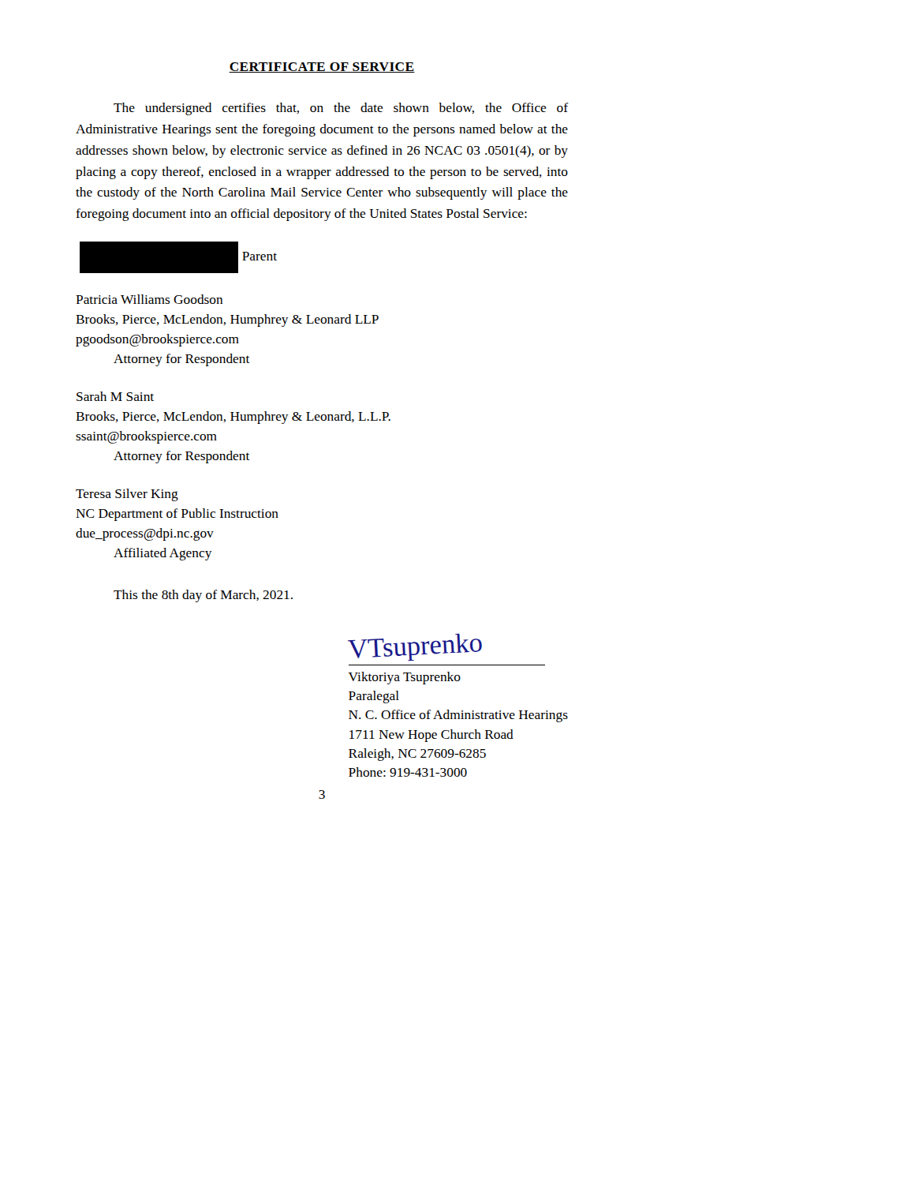CERTIFICATE OF SERVICE
The undersigned certifies that, on the date shown below, the Office of Administrative Hearings sent the foregoing document to the persons named below at the addresses shown below, by electronic service as defined in 26 NCAC 03 .0501(4), or by placing a copy thereof, enclosed in a wrapper addressed to the person to be served, into the custody of the North Carolina Mail Service Center who subsequently will place the foregoing document into an official depository of the United States Postal Service:
Parent
Patricia Williams Goodson
Brooks, Pierce, McLendon, Humphrey & Leonard LLP
pgoodson@brookspierce.com
Attorney for Respondent
Sarah M Saint
Brooks, Pierce, McLendon, Humphrey & Leonard, L.L.P.
ssaint@brookspierce.com
Attorney for Respondent
Teresa Silver King
NC Department of Public Instruction
due_process@dpi.nc.gov
Affiliated Agency
This the 8th day of March, 2021.
VTsuprenko
Viktoriya Tsuprenko
Paralegal
N. C. Office of Administrative Hearings
1711 New Hope Church Road
Raleigh, NC 27609-6285
Phone: 919-431-3000
3